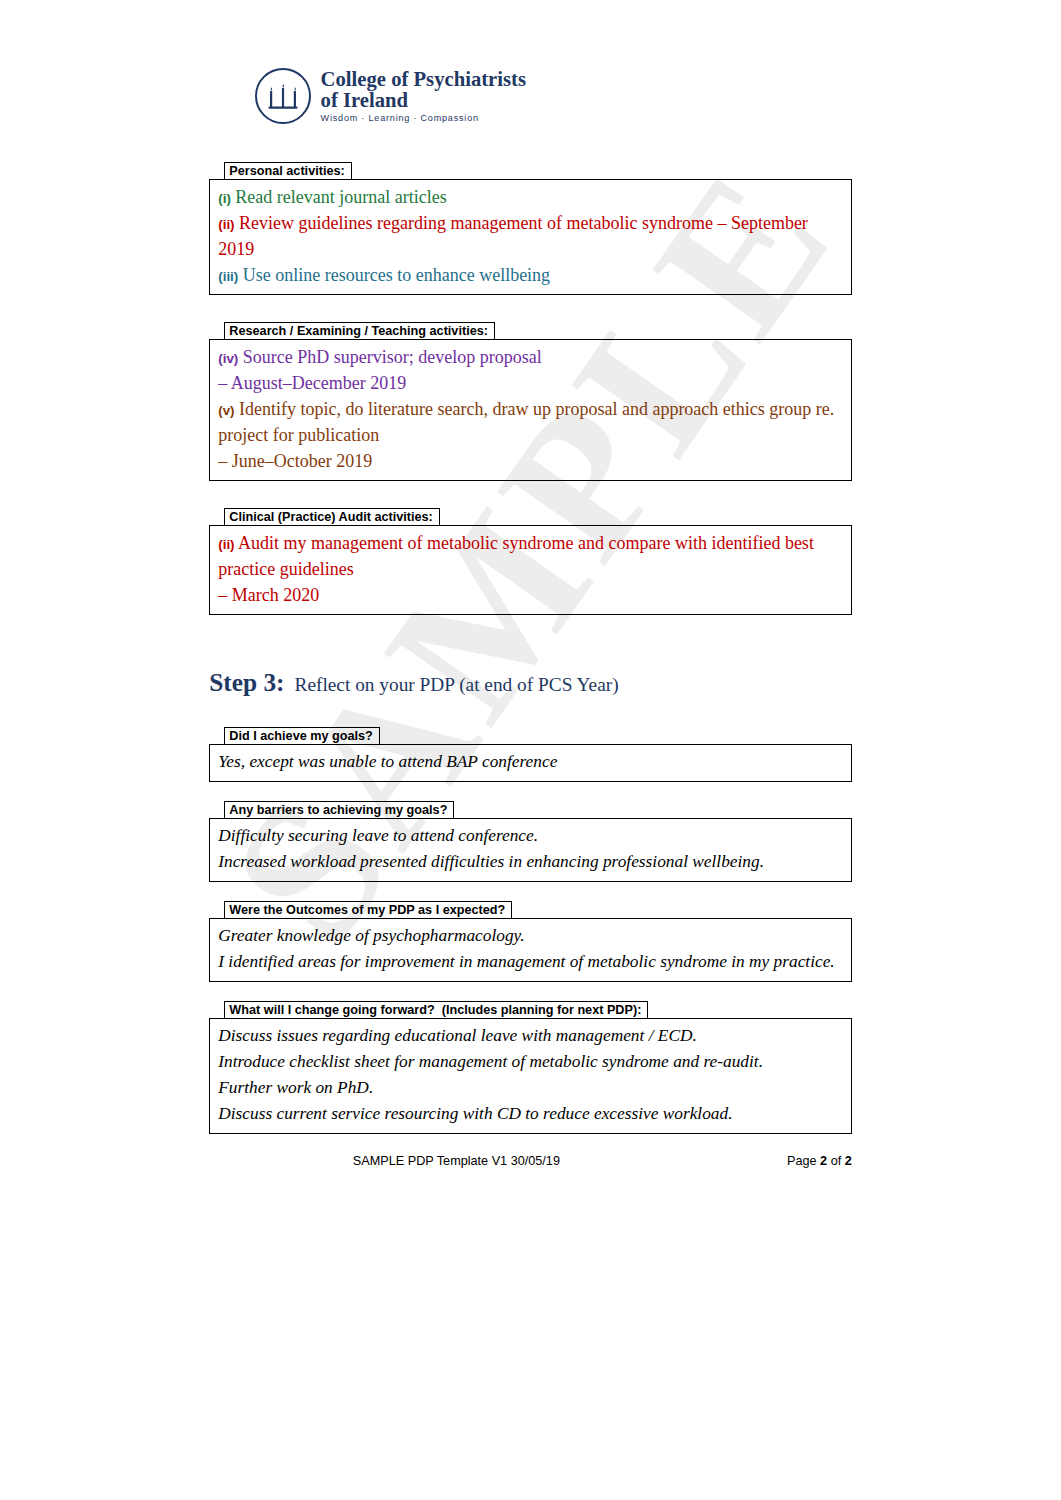SAMPLE
College of Psychiatrists
of Ireland
Wisdom · Learning · Compassion
Personal activities:
(i) Read relevant journal articles
(ii) Review guidelines regarding management of metabolic syndrome – September 2019
(iii) Use online resources to enhance wellbeing
Research / Examining / Teaching activities:
(iv) Source PhD supervisor; develop proposal
– August–December 2019
(v) Identify topic, do literature search, draw up proposal and approach ethics group re. project for publication
– June–October 2019
Clinical (Practice) Audit activities:
(ii) Audit my management of metabolic syndrome and compare with identified best practice guidelines
– March 2020
Step 3: Reflect on your PDP (at end of PCS Year)
Did I achieve my goals?
Yes, except was unable to attend BAP conference
Any barriers to achieving my goals?
Difficulty securing leave to attend conference.
Increased workload presented difficulties in enhancing professional wellbeing.
Were the Outcomes of my PDP as I expected?
Greater knowledge of psychopharmacology.
I identified areas for improvement in management of metabolic syndrome in my practice.
What will I change going forward? (Includes planning for next PDP):
Discuss issues regarding educational leave with management / ECD.
Introduce checklist sheet for management of metabolic syndrome and re-audit.
Further work on PhD.
Discuss current service resourcing with CD to reduce excessive workload.
SAMPLE PDP Template V1 30/05/19
Page 2 of 2